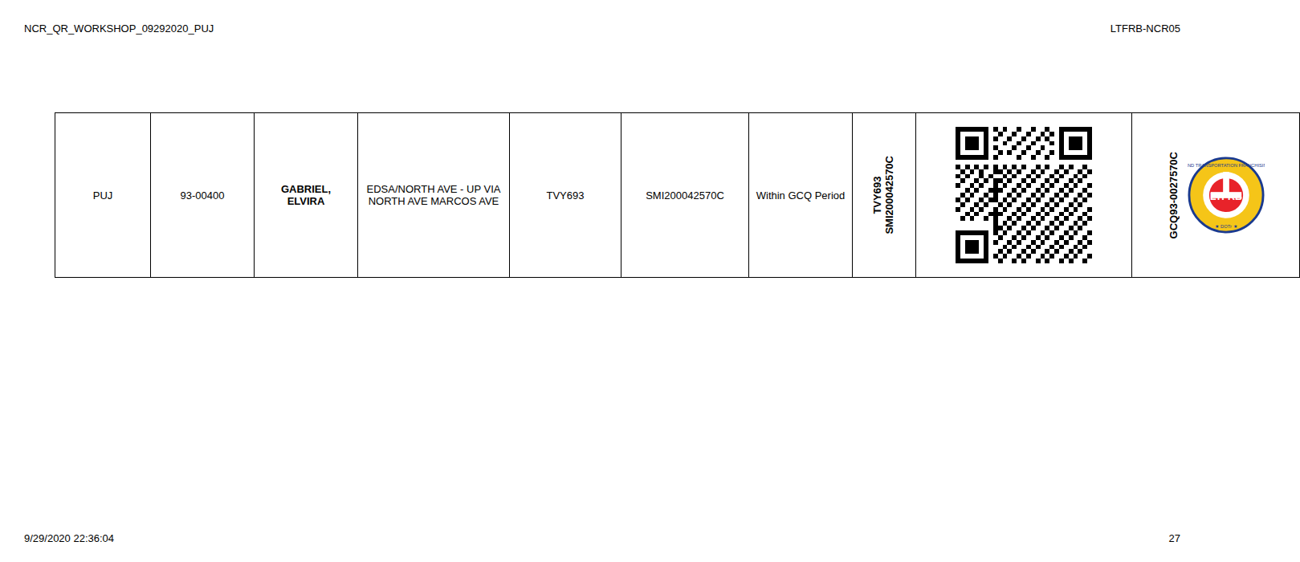NCR_QR_WORKSHOP_09292020_PUJ
LTFRB-NCR05
| PUJ | 93-00400 | GABRIEL, ELVIRA | EDSA/NORTH AVE - UP VIA NORTH AVE MARCOS AVE | TVY693 | SMI200042570C | Within GCQ Period | TVY693 SMI200042570C | | GCQ93-0027570C LTFRB LAND TRANSPORTATION FRANCHISING ★ DOTr ★ |
9/29/2020 22:36:04
27